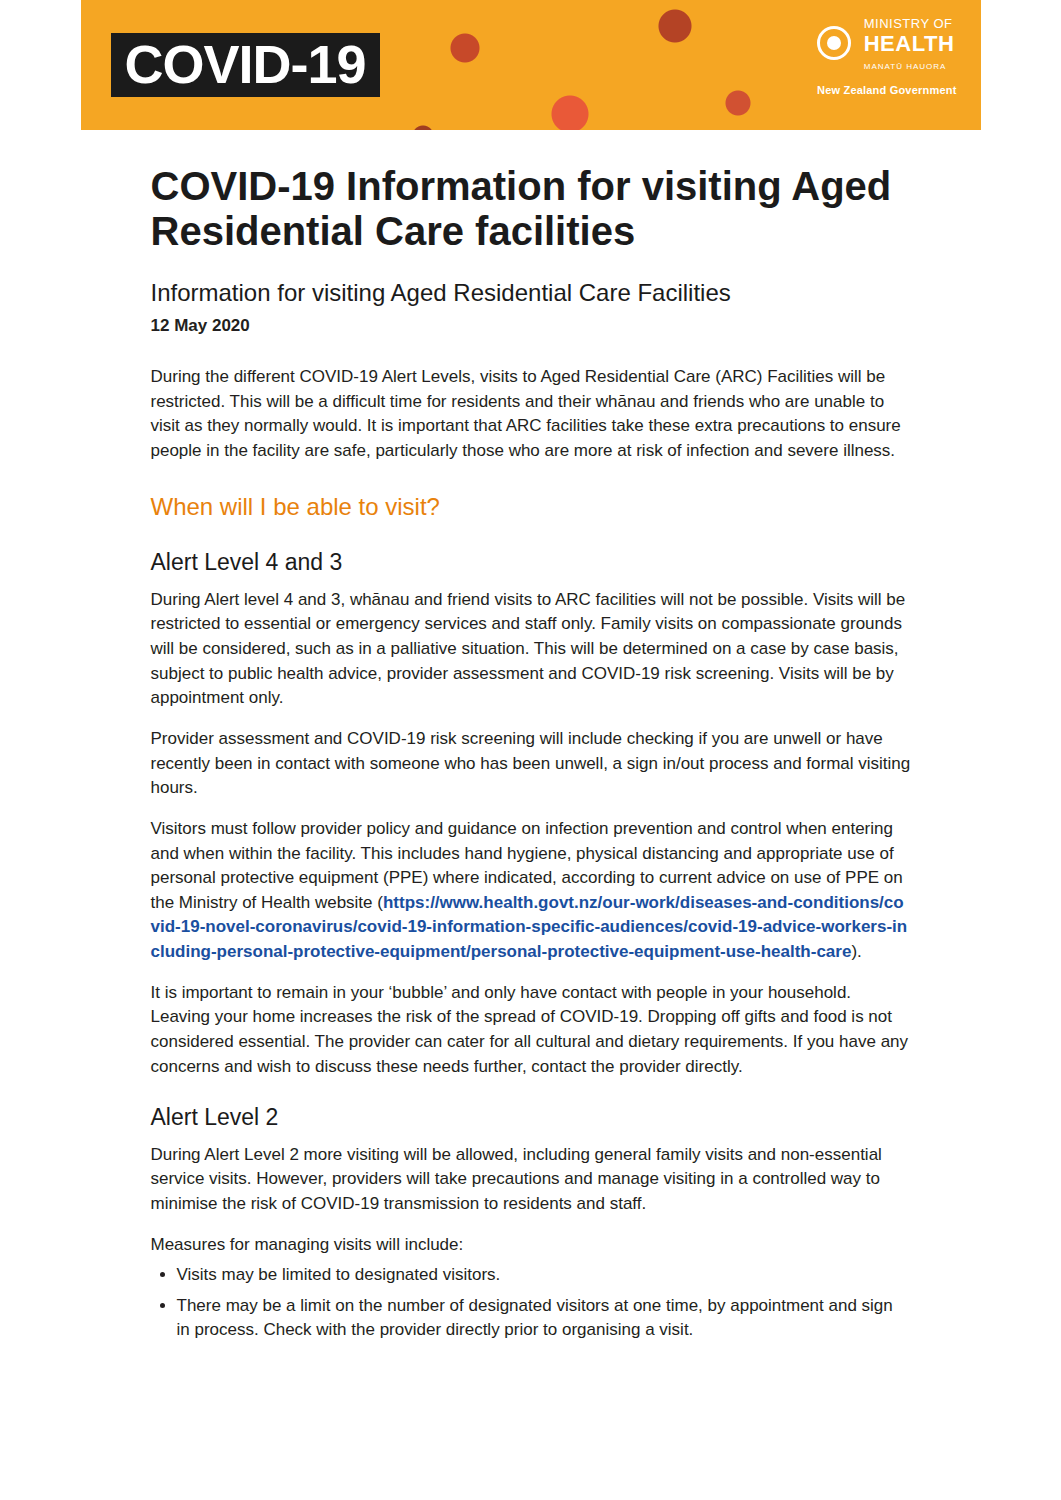COVID-19
MINISTRY OF
HEALTH
MANATŪ HAUORA
New Zealand Government
COVID-19 Information for visiting Aged Residential Care facilities
Information for visiting Aged Residential Care Facilities
12 May 2020
During the different COVID-19 Alert Levels, visits to Aged Residential Care (ARC) Facilities will be restricted. This will be a difficult time for residents and their whānau and friends who are unable to visit as they normally would. It is important that ARC facilities take these extra precautions to ensure people in the facility are safe, particularly those who are more at risk of infection and severe illness.
When will I be able to visit?
Alert Level 4 and 3
During Alert level 4 and 3, whānau and friend visits to ARC facilities will not be possible. Visits will be restricted to essential or emergency services and staff only. Family visits on compassionate grounds will be considered, such as in a palliative situation. This will be determined on a case by case basis, subject to public health advice, provider assessment and COVID-19 risk screening. Visits will be by appointment only.
Provider assessment and COVID-19 risk screening will include checking if you are unwell or have recently been in contact with someone who has been unwell, a sign in/out process and formal visiting hours.
Visitors must follow provider policy and guidance on infection prevention and control when entering and when within the facility. This includes hand hygiene, physical distancing and appropriate use of personal protective equipment (PPE) where indicated, according to current advice on use of PPE on the Ministry of Health website (https://www.health.govt.nz/our-work/diseases-and-conditions/covid-19-novel-coronavirus/covid-19-information-specific-audiences/covid-19-advice-workers-including-personal-protective-equipment/personal-protective-equipment-use-health-care).
It is important to remain in your ‘bubble’ and only have contact with people in your household. Leaving your home increases the risk of the spread of COVID-19. Dropping off gifts and food is not considered essential. The provider can cater for all cultural and dietary requirements. If you have any concerns and wish to discuss these needs further, contact the provider directly.
Alert Level 2
During Alert Level 2 more visiting will be allowed, including general family visits and non-essential service visits. However, providers will take precautions and manage visiting in a controlled way to minimise the risk of COVID-19 transmission to residents and staff.
Measures for managing visits will include:
Visits may be limited to designated visitors.
There may be a limit on the number of designated visitors at one time, by appointment and sign in process. Check with the provider directly prior to organising a visit.